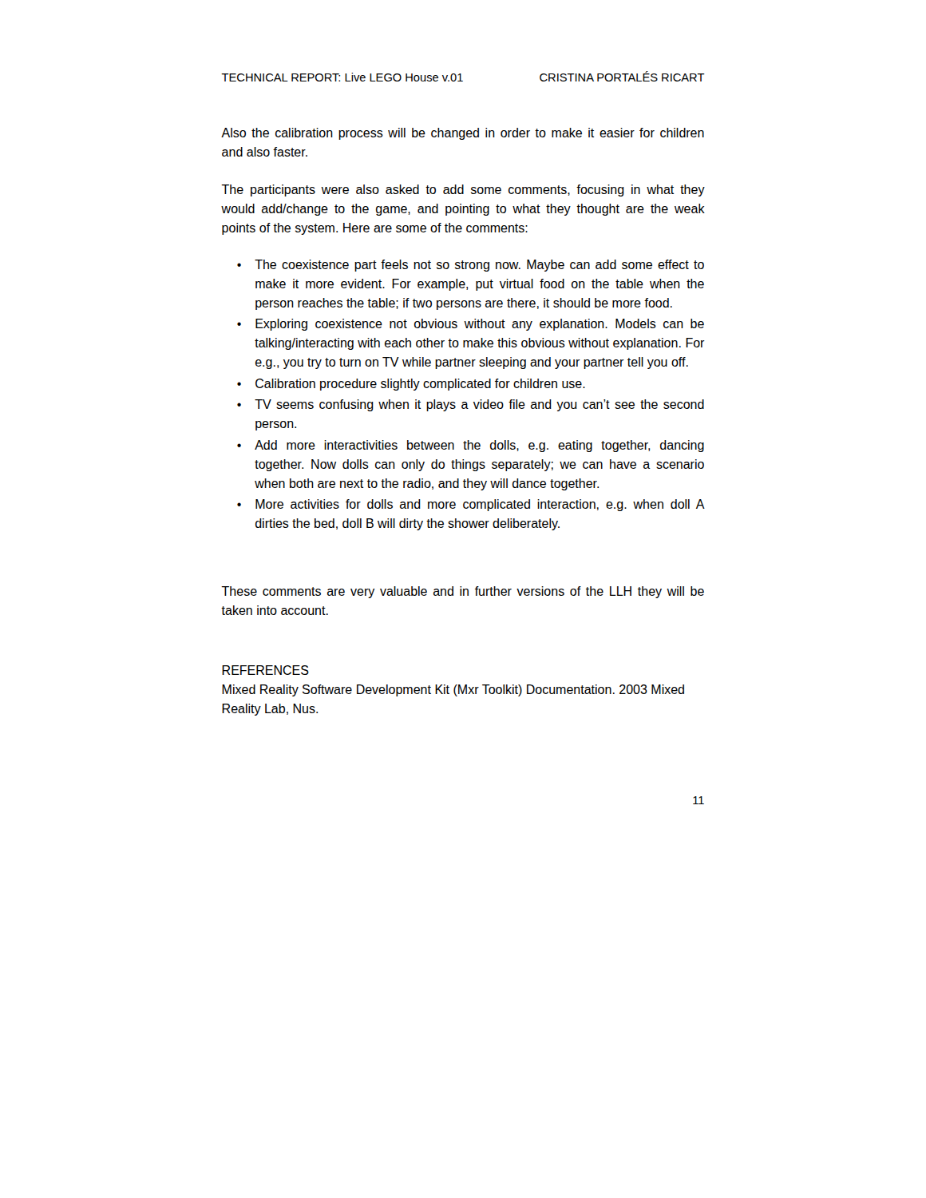TECHNICAL REPORT: Live LEGO House v.01
CRISTINA PORTALÉS RICART
Also the calibration process will be changed in order to make it easier for children and also faster.
The participants were also asked to add some comments, focusing in what they would add/change to the game, and pointing to what they thought are the weak points of the system. Here are some of the comments:
The coexistence part feels not so strong now. Maybe can add some effect to make it more evident. For example, put virtual food on the table when the person reaches the table; if two persons are there, it should be more food.
Exploring coexistence not obvious without any explanation. Models can be talking/interacting with each other to make this obvious without explanation. For e.g., you try to turn on TV while partner sleeping and your partner tell you off.
Calibration procedure slightly complicated for children use.
TV seems confusing when it plays a video file and you can’t see the second person.
Add more interactivities between the dolls, e.g. eating together, dancing together. Now dolls can only do things separately; we can have a scenario when both are next to the radio, and they will dance together.
More activities for dolls and more complicated interaction, e.g. when doll A dirties the bed, doll B will dirty the shower deliberately.
These comments are very valuable and in further versions of the LLH they will be taken into account.
REFERENCES
Mixed Reality Software Development Kit (Mxr Toolkit) Documentation. 2003 Mixed Reality Lab, Nus.
11